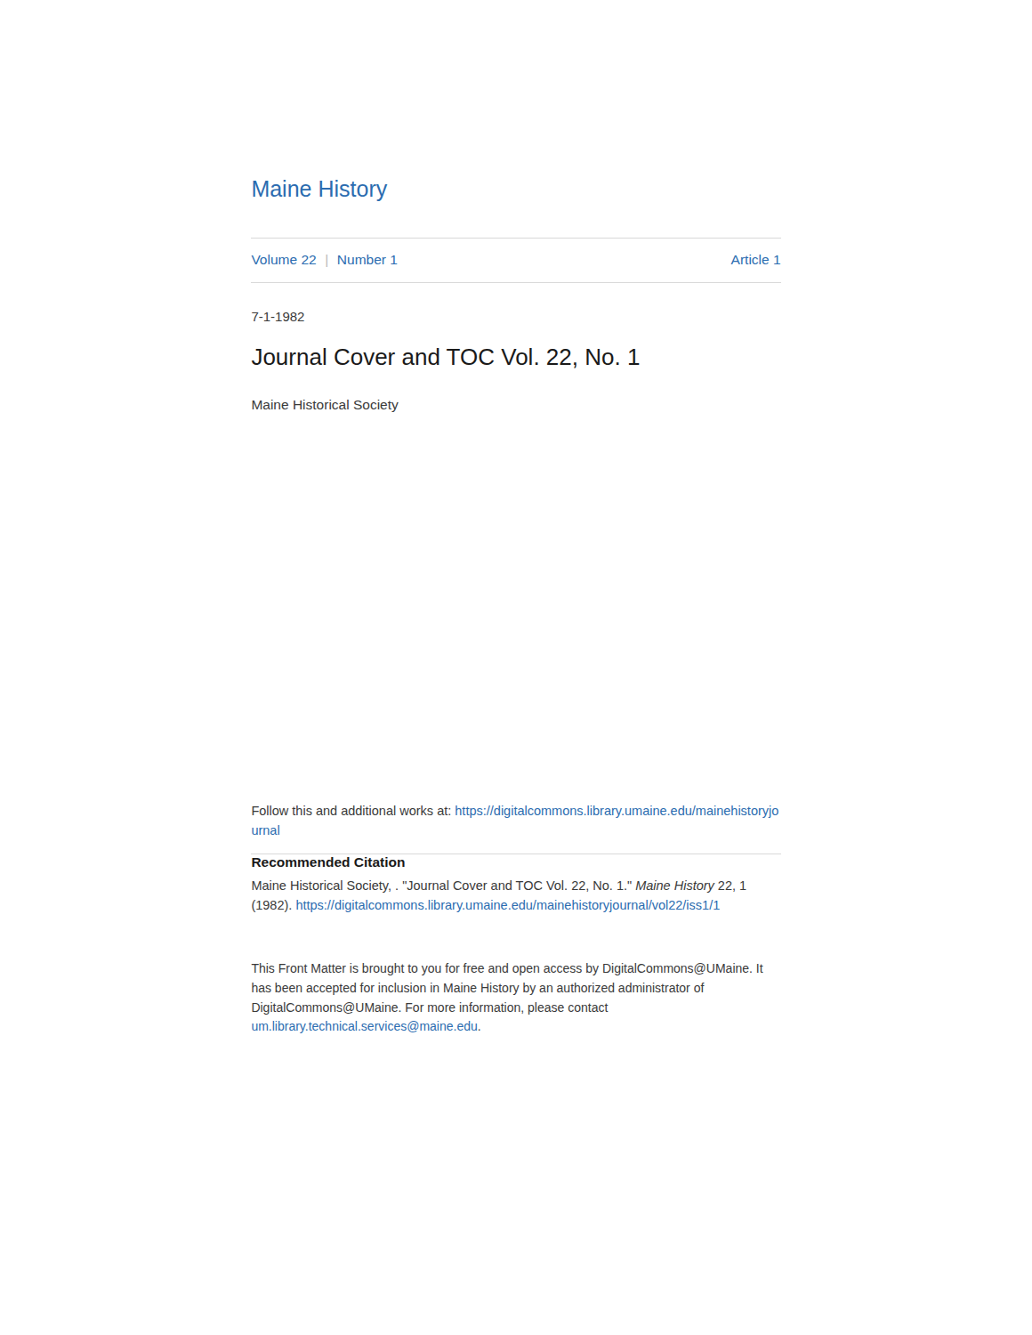Maine History
Volume 22 | Number 1
Article 1
7-1-1982
Journal Cover and TOC Vol. 22, No. 1
Maine Historical Society
Follow this and additional works at: https://digitalcommons.library.umaine.edu/mainehistoryjournal
Recommended Citation
Maine Historical Society, . "Journal Cover and TOC Vol. 22, No. 1." Maine History 22, 1 (1982). https://digitalcommons.library.umaine.edu/mainehistoryjournal/vol22/iss1/1
This Front Matter is brought to you for free and open access by DigitalCommons@UMaine. It has been accepted for inclusion in Maine History by an authorized administrator of DigitalCommons@UMaine. For more information, please contact um.library.technical.services@maine.edu.